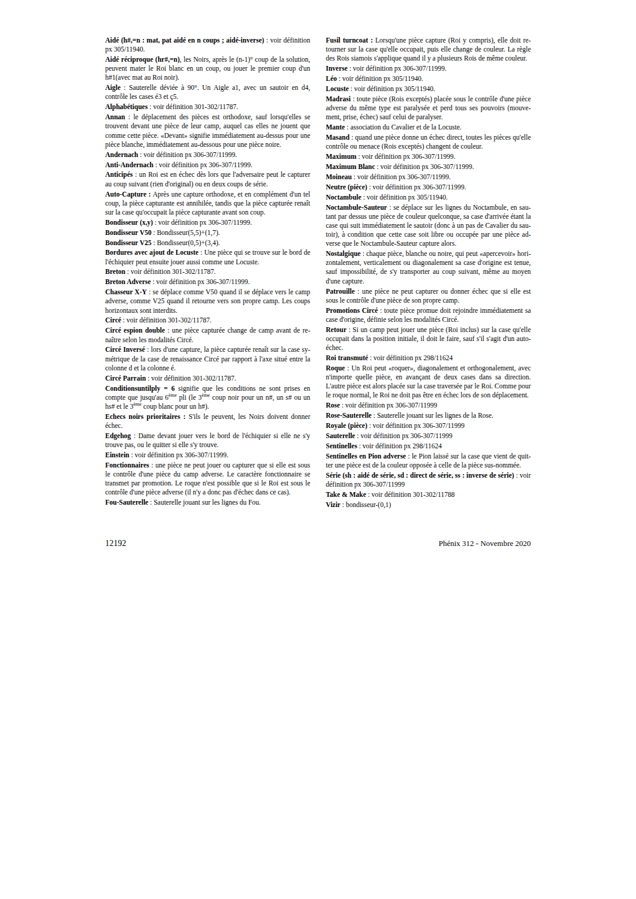Aidé (h#,=n : mat, pat aidé en n coups ; aidé-inverse) : voir définition px 305/11940.
Aidé réciproque (hr#,=n), les Noirs, après le (n-1)° coup de la solution, peuvent mater le Roi blanc en un coup, ou jouer le premier coup d'un h#1(avec mat au Roi noir).
Aigle : Sauterelle déviée à 90°. Un Aigle a1, avec un sautoir en d4, contrôle les cases é3 et ç5.
Alphabétiques : voir définition 301-302/11787.
Annan : le déplacement des pièces est orthodoxe, sauf lorsqu'elles se trouvent devant une pièce de leur camp, auquel cas elles ne jouent que comme cette pièce. «Devant» signifie immédiatement au-dessus pour une pièce blanche, immédiatement au-dessous pour une pièce noire.
Andernach : voir définition px 306-307/11999.
Anti-Andernach : voir définition px 306-307/11999.
Anticipés : un Roi est en échec dès lors que l'adversaire peut le capturer au coup suivant (rien d'original) ou en deux coups de série.
Auto-Capture : Après une capture orthodoxe, et en complément d'un tel coup, la pièce capturante est annihilée, tandis que la pièce capturée renaît sur la case qu'occupait la pièce capturante avant son coup.
Bondisseur (x,y) : voir définition px 306-307/11999.
Bondisseur V50 : Bondisseur(5,5)+(1,7).
Bondisseur V25 : Bondisseur(0,5)+(3,4).
Bordures avec ajout de Locuste : Une pièce qui se trouve sur le bord de l'échiquier peut ensuite jouer aussi comme une Locuste.
Breton : voir définition 301-302/11787.
Breton Adverse : voir définition px 306-307/11999.
Chasseur X-Y : se déplace comme V50 quand il se déplace vers le camp adverse, comme V25 quand il retourne vers son propre camp. Les coups horizontaux sont interdits.
Circé : voir définition 301-302/11787.
Circé espion double : une pièce capturée change de camp avant de renaître selon les modalités Circé.
Circé Inversé : lors d'une capture, la pièce capturée renaît sur la case symétrique de la case de renaissance Circé par rapport à l'axe situé entre la colonne d et la colonne é.
Circé Parrain : voir définition 301-302/11787.
Conditionsuntilply = 6 signifie que les conditions ne sont prises en compte que jusqu'au 6ème pli (le 3ème coup noir pour un n#, un s# ou un hs# et le 3ème coup blanc pour un h#).
Echecs noirs prioritaires : S'ils le peuvent, les Noirs doivent donner échec.
Edgehog : Dame devant jouer vers le bord de l'échiquier si elle ne s'y trouve pas, ou le quitter si elle s'y trouve.
Einstein : voir définition px 306-307/11999.
Fonctionnaires : une pièce ne peut jouer ou capturer que si elle est sous le contrôle d'une pièce du camp adverse. Le caractère fonctionnaire se transmet par promotion. Le roque n'est possible que si le Roi est sous le contrôle d'une pièce adverse (il n'y a donc pas d'échec dans ce cas).
Fou-Sauterelle : Sauterelle jouant sur les lignes du Fou.
Fusil turncoat : Lorsqu'une pièce capture (Roi y compris), elle doit retourner sur la case qu'elle occupait, puis elle change de couleur. La règle des Rois siamois s'applique quand il y a plusieurs Rois de même couleur.
Inverse : voir définition px 306-307/11999.
Léo : voir définition px 305/11940.
Locuste : voir définition px 305/11940.
Madrasi : toute pièce (Rois exceptés) placée sous le contrôle d'une pièce adverse du même type est paralysée et perd tous ses pouvoirs (mouvement, prise, échec) sauf celui de paralyser.
Mante : association du Cavalier et de la Locuste.
Masand : quand une pièce donne un échec direct, toutes les pièces qu'elle contrôle ou menace (Rois exceptés) changent de couleur.
Maximum : voir définition px 306-307/11999.
Maximum Blanc : voir définition px 306-307/11999.
Moineau : voir définition px 306-307/11999.
Neutre (pièce) : voir définition px 306-307/11999.
Noctambule : voir définition px 305/11940.
Noctambule-Sauteur : se déplace sur les lignes du Noctambule, en sautant par dessus une pièce de couleur quelconque, sa case d'arrivée étant la case qui suit immédiatement le sautoir (donc à un pas de Cavalier du sautoir), à condition que cette case soit libre ou occupée par une pièce adverse que le Noctambule-Sauteur capture alors.
Nostalgique : chaque pièce, blanche ou noire, qui peut «apercevoir» horizontalement, verticalement ou diagonalement sa case d'origine est tenue, sauf impossibilité, de s'y transporter au coup suivant, même au moyen d'une capture.
Patrouille : une pièce ne peut capturer ou donner échec que si elle est sous le contrôle d'une pièce de son propre camp.
Promotions Circé : toute pièce promue doit rejoindre immédiatement sa case d'origine, définie selon les modalités Circé.
Retour : Si un camp peut jouer une pièce (Roi inclus) sur la case qu'elle occupait dans la position initiale, il doit le faire, sauf s'il s'agit d'un auto-échec.
Roi transmuté : voir définition px 298/11624
Roque : Un Roi peut «roquer», diagonalement et orthogonalement, avec n'importe quelle pièce, en avançant de deux cases dans sa direction. L'autre pièce est alors placée sur la case traversée par le Roi. Comme pour le roque normal, le Roi ne doit pas être en échec lors de son déplacement.
Rose : voir définition px 306-307/11999
Rose-Sauterelle : Sauterelle jouant sur les lignes de la Rose.
Royale (pièce) : voir définition px 306-307/11999
Sauterelle : voir définition px 306-307/11999
Sentinelles : voir définition px 298/11624
Sentinelles en Pion adverse : le Pion laissé sur la case que vient de quitter une pièce est de la couleur opposée à celle de la pièce sus-nommée.
Série (sh : aidé de série, sd : direct de série, ss : inverse de série) : voir définition px 306-307/11999
Take & Make : voir définition 301-302/11788
Vizir : bondisseur-(0,1)
12192 Phénix 312 - Novembre 2020